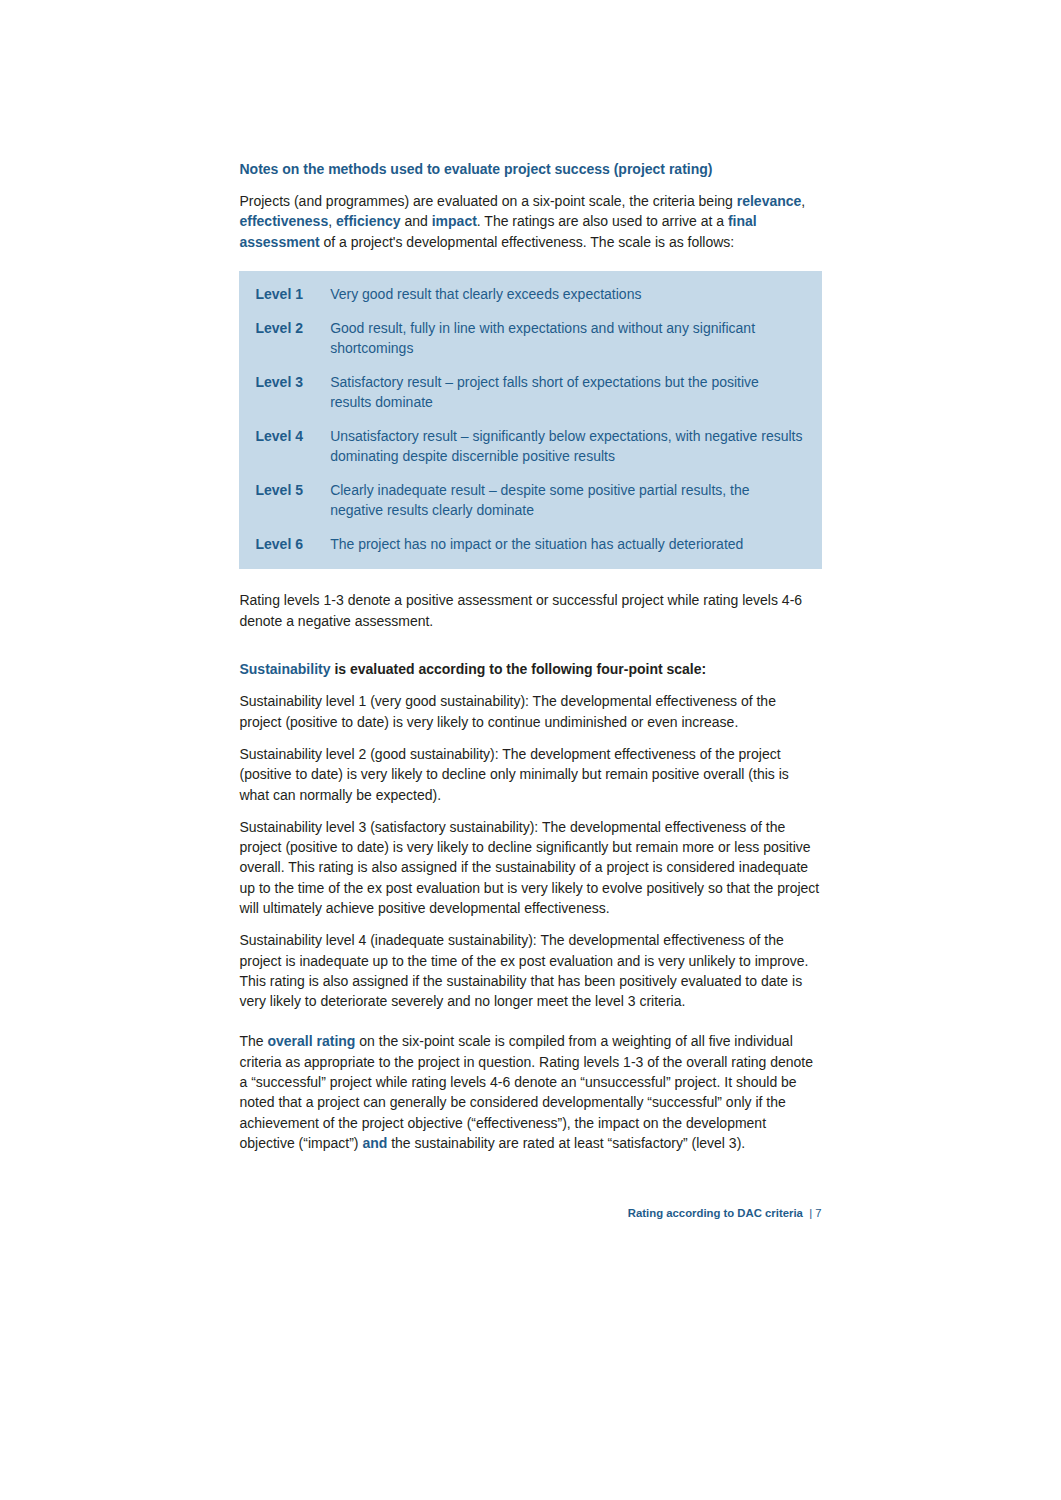Notes on the methods used to evaluate project success (project rating)
Projects (and programmes) are evaluated on a six-point scale, the criteria being relevance, effectiveness, efficiency and impact. The ratings are also used to arrive at a final assessment of a project's developmental effectiveness. The scale is as follows:
| Level 1 | Very good result that clearly exceeds expectations |
| Level 2 | Good result, fully in line with expectations and without any significant shortcomings |
| Level 3 | Satisfactory result – project falls short of expectations but the positive results dominate |
| Level 4 | Unsatisfactory result – significantly below expectations, with negative results dominating despite discernible positive results |
| Level 5 | Clearly inadequate result – despite some positive partial results, the negative results clearly dominate |
| Level 6 | The project has no impact or the situation has actually deteriorated |
Rating levels 1-3 denote a positive assessment or successful project while rating levels 4-6 denote a negative assessment.
Sustainability is evaluated according to the following four-point scale:
Sustainability level 1 (very good sustainability): The developmental effectiveness of the project (positive to date) is very likely to continue undiminished or even increase.
Sustainability level 2 (good sustainability): The development effectiveness of the project (positive to date) is very likely to decline only minimally but remain positive overall (this is what can normally be expected).
Sustainability level 3 (satisfactory sustainability): The developmental effectiveness of the project (positive to date) is very likely to decline significantly but remain more or less positive overall. This rating is also assigned if the sustainability of a project is considered inadequate up to the time of the ex post evaluation but is very likely to evolve positively so that the project will ultimately achieve positive developmental effectiveness.
Sustainability level 4 (inadequate sustainability): The developmental effectiveness of the project is inadequate up to the time of the ex post evaluation and is very unlikely to improve. This rating is also assigned if the sustainability that has been positively evaluated to date is very likely to deteriorate severely and no longer meet the level 3 criteria.
The overall rating on the six-point scale is compiled from a weighting of all five individual criteria as appropriate to the project in question. Rating levels 1-3 of the overall rating denote a “successful” project while rating levels 4-6 denote an “unsuccessful” project. It should be noted that a project can generally be considered developmentally “successful” only if the achievement of the project objective (“effectiveness”), the impact on the development objective (“impact”) and the sustainability are rated at least “satisfactory” (level 3).
Rating according to DAC criteria | 7